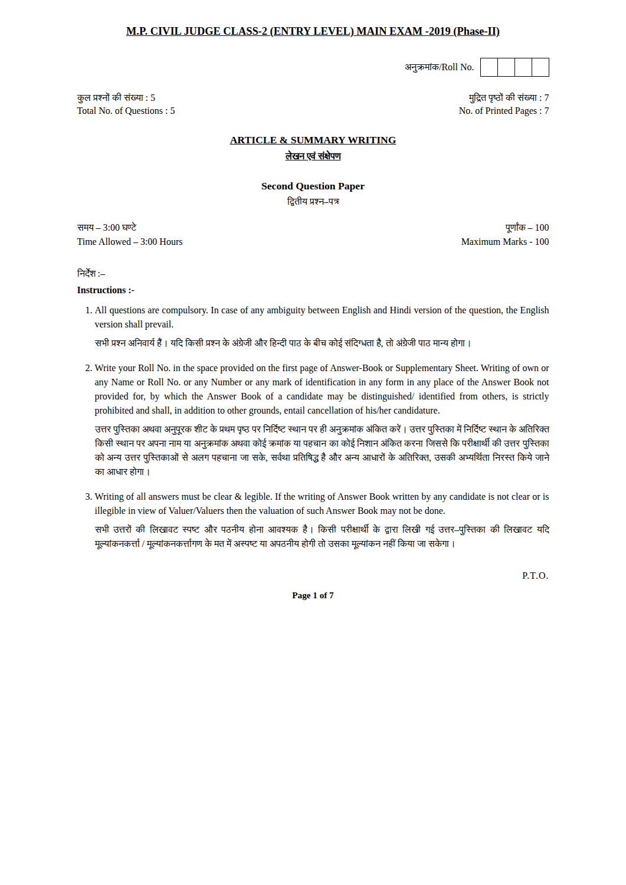M.P. CIVIL JUDGE CLASS-2 (ENTRY LEVEL) MAIN EXAM -2019 (Phase-II)
अनुक्रमांक/Roll No.
कुल प्रश्नों की संख्या : 5
Total No. of Questions : 5
मुद्रित पृष्ठों की संख्या : 7
No. of Printed Pages : 7
ARTICLE & SUMMARY WRITING
लेखन एवं संक्षेपण
Second Question Paper
द्वितीय प्रश्न–पत्र
समय – 3:00 घण्टे
Time Allowed – 3:00 Hours
पूर्णांक – 100
Maximum Marks - 100
निर्देश :–
Instructions :-
All questions are compulsory. In case of any ambiguity between English and Hindi version of the question, the English version shall prevail. सभी प्रश्न अनिवार्य हैं। यदि किसी प्रश्न के अंग्रेजी और हिन्दी पाठ के बीच कोई संदिग्धता है, तो अंग्रेजी पाठ मान्य होगा।
Write your Roll No. in the space provided on the first page of Answer-Book or Supplementary Sheet. Writing of own or any Name or Roll No. or any Number or any mark of identification in any form in any place of the Answer Book not provided for, by which the Answer Book of a candidate may be distinguished/ identified from others, is strictly prohibited and shall, in addition to other grounds, entail cancellation of his/her candidature. उत्तर पुस्तिका अथवा अनुपूरक शीट के प्रथम पृष्ठ पर निर्दिष्ट स्थान पर ही अनुक्रमांक अंकित करें। उत्तर पुस्तिका में निर्दिष्ट स्थान के अतिरिक्त किसी स्थान पर अपना नाम या अनुक्रमांक अथवा कोई क्रमांक या पहचान का कोई निशान अंकित करना जिससे कि परीक्षार्थी की उत्तर पुस्तिका को अन्य उत्तर पुस्तिकाओं से अलग पहचाना जा सके, सर्वथा प्रतिषिद्ध है और अन्य आधारों के अतिरिक्त, उसकी अभ्यर्थिता निरस्त किये जाने का आधार होगा।
Writing of all answers must be clear & legible. If the writing of Answer Book written by any candidate is not clear or is illegible in view of Valuer/Valuers then the valuation of such Answer Book may not be done. सभी उत्तरों की लिखावट स्पष्ट और पठनीय होना आवश्यक है। किसी परीक्षार्थी के द्वारा लिखी गई उत्तर–पुस्तिका की लिखावट यदि मूल्यांकनकर्त्ता / मूल्यांकनकर्त्तागण के मत में अस्पष्ट या अपठनीय होगी तो उसका मूल्यांकन नहीं किया जा सकेगा।
P.T.O.
Page 1 of 7